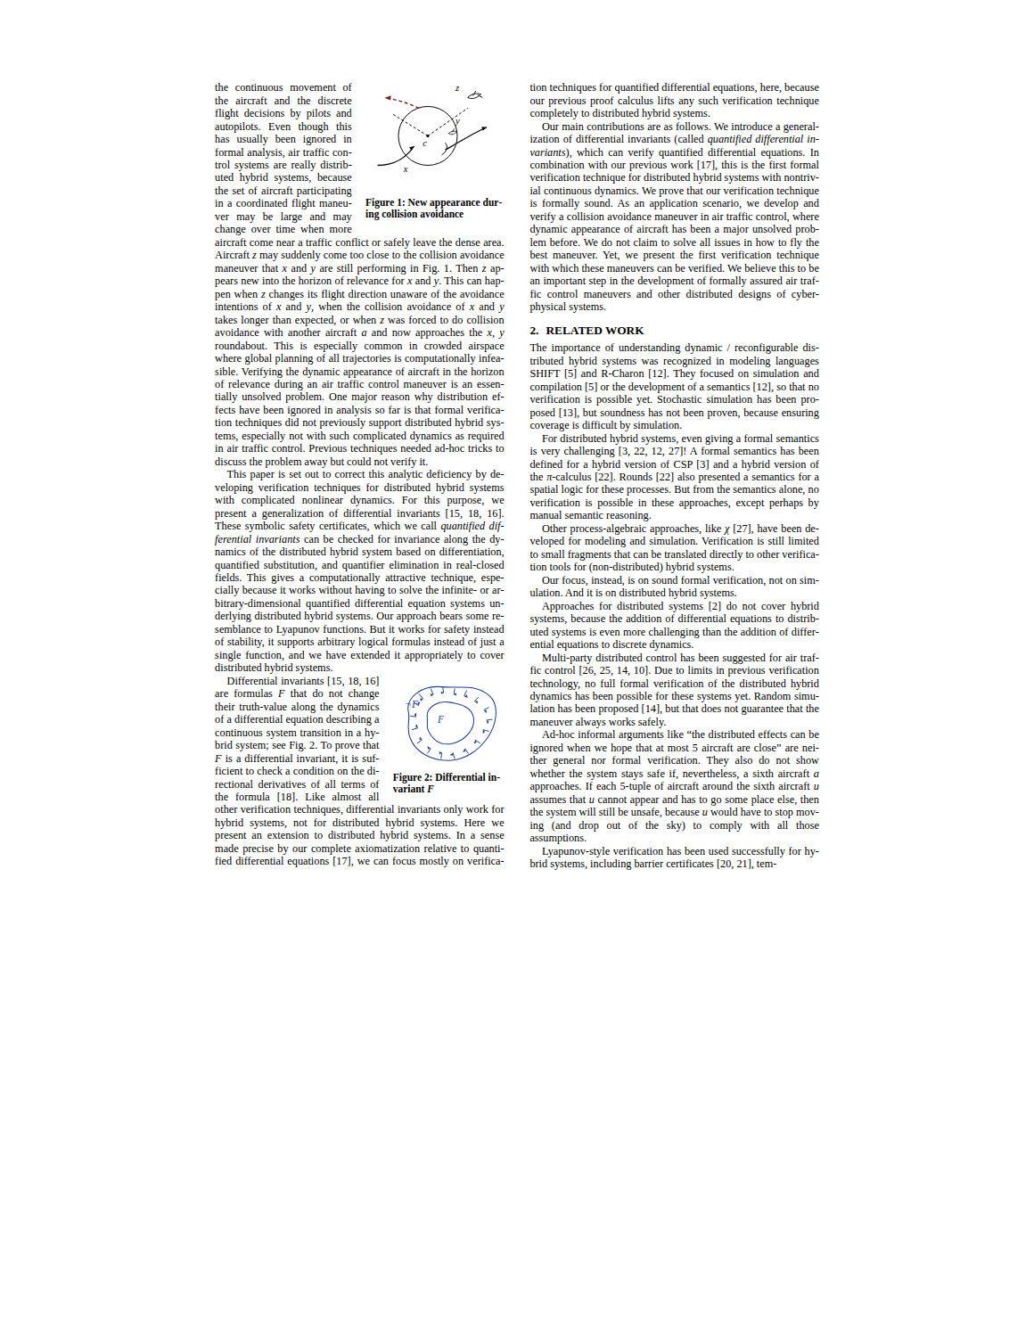z y c x
Figure 1: New appearance during collision avoidance
the continuous movement of the aircraft and the discrete flight decisions by pilots and autopilots. Even though this has usually been ignored in formal analysis, air traffic control systems are really distributed hybrid systems, because the set of aircraft participating in a coordinated flight maneuver may be large and may change over time when more aircraft come near a traffic conflict or safely leave the dense area. Aircraft z may suddenly come too close to the collision avoidance maneuver that x and y are still performing in Fig. 1. Then z appears new into the horizon of relevance for x and y. This can happen when z changes its flight direction unaware of the avoidance intentions of x and y, when the collision avoidance of x and y takes longer than expected, or when z was forced to do collision avoidance with another aircraft a and now approaches the x, y roundabout. This is especially common in crowded airspace where global planning of all trajectories is computationally infeasible. Verifying the dynamic appearance of aircraft in the horizon of relevance during an air traffic control maneuver is an essentially unsolved problem. One major reason why distribution effects have been ignored in analysis so far is that formal verification techniques did not previously support distributed hybrid systems, especially not with such complicated dynamics as required in air traffic control. Previous techniques needed ad-hoc tricks to discuss the problem away but could not verify it.
This paper is set out to correct this analytic deficiency by developing verification techniques for distributed hybrid systems with complicated nonlinear dynamics. For this purpose, we present a generalization of differential invariants [15, 18, 16]. These symbolic safety certificates, which we call quantified differential invariants can be checked for invariance along the dynamics of the distributed hybrid system based on differentiation, quantified substitution, and quantifier elimination in real-closed fields. This gives a computationally attractive technique, especially because it works without having to solve the infinite- or arbitrary-dimensional quantified differential equation systems underlying distributed hybrid systems. Our approach bears some resemblance to Lyapunov functions. But it works for safety instead of stability, it supports arbitrary logical formulas instead of just a single function, and we have extended it appropriately to cover distributed hybrid systems.
F ¬ F
Figure 2: Differential invariant F
Differential invariants [15, 18, 16] are formulas F that do not change their truth-value along the dynamics of a differential equation describing a continuous system transition in a hybrid system; see Fig. 2. To prove that F is a differential invariant, it is sufficient to check a condition on the directional derivatives of all terms of the formula [18]. Like almost all other verification techniques, differential invariants only work for hybrid systems, not for distributed hybrid systems. Here we present an extension to distributed hybrid systems. In a sense made precise by our complete axiomatization relative to quantified differential equations [17], we can focus mostly on verification techniques for quantified differential equations, here, because our previous proof calculus lifts any such verification technique completely to distributed hybrid systems.
Our main contributions are as follows. We introduce a generalization of differential invariants (called quantified differential invariants), which can verify quantified differential equations. In combination with our previous work [17], this is the first formal verification technique for distributed hybrid systems with nontrivial continuous dynamics. We prove that our verification technique is formally sound. As an application scenario, we develop and verify a collision avoidance maneuver in air traffic control, where dynamic appearance of aircraft has been a major unsolved problem before. We do not claim to solve all issues in how to fly the best maneuver. Yet, we present the first verification technique with which these maneuvers can be verified. We believe this to be an important step in the development of formally assured air traffic control maneuvers and other distributed designs of cyber-physical systems.
2. RELATED WORK
The importance of understanding dynamic / reconfigurable distributed hybrid systems was recognized in modeling languages SHIFT [5] and R-Charon [12]. They focused on simulation and compilation [5] or the development of a semantics [12], so that no verification is possible yet. Stochastic simulation has been proposed [13], but soundness has not been proven, because ensuring coverage is difficult by simulation.
For distributed hybrid systems, even giving a formal semantics is very challenging [3, 22, 12, 27]! A formal semantics has been defined for a hybrid version of CSP [3] and a hybrid version of the π-calculus [22]. Rounds [22] also presented a semantics for a spatial logic for these processes. But from the semantics alone, no verification is possible in these approaches, except perhaps by manual semantic reasoning.
Other process-algebraic approaches, like χ [27], have been developed for modeling and simulation. Verification is still limited to small fragments that can be translated directly to other verification tools for (non-distributed) hybrid systems.
Our focus, instead, is on sound formal verification, not on simulation. And it is on distributed hybrid systems.
Approaches for distributed systems [2] do not cover hybrid systems, because the addition of differential equations to distributed systems is even more challenging than the addition of differential equations to discrete dynamics.
Multi-party distributed control has been suggested for air traffic control [26, 25, 14, 10]. Due to limits in previous verification technology, no full formal verification of the distributed hybrid dynamics has been possible for these systems yet. Random simulation has been proposed [14], but that does not guarantee that the maneuver always works safely.
Ad-hoc informal arguments like “the distributed effects can be ignored when we hope that at most 5 aircraft are close” are neither general nor formal verification. They also do not show whether the system stays safe if, nevertheless, a sixth aircraft a approaches. If each 5-tuple of aircraft around the sixth aircraft u assumes that u cannot appear and has to go some place else, then the system will still be unsafe, because u would have to stop moving (and drop out of the sky) to comply with all those assumptions.
Lyapunov-style verification has been used successfully for hybrid systems, including barrier certificates [20, 21], tem-